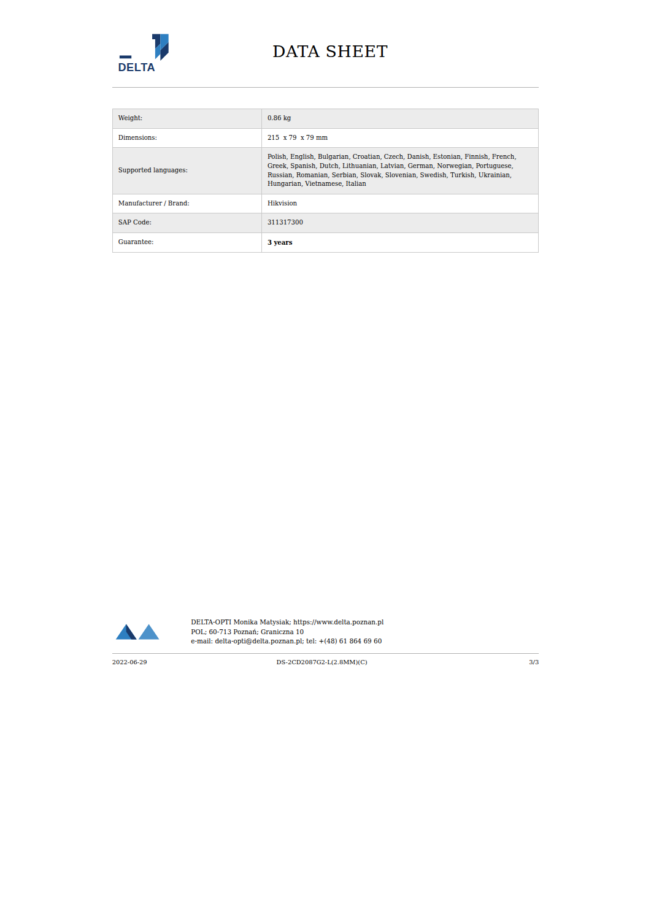DELTA
DATA SHEET
| Weight: | 0.86 kg |
| Dimensions: | 215 x 79 x 79 mm |
| Supported languages: | Polish, English, Bulgarian, Croatian, Czech, Danish, Estonian, Finnish, French, Greek, Spanish, Dutch, Lithuanian, Latvian, German, Norwegian, Portuguese, Russian, Romanian, Serbian, Slovak, Slovenian, Swedish, Turkish, Ukrainian, Hungarian, Vietnamese, Italian |
| Manufacturer / Brand: | Hikvision |
| SAP Code: | 311317300 |
| Guarantee: | 3 years |
DELTA-OPTI Monika Matysiak; https://www.delta.poznan.pl
POL; 60-713 Poznań; Graniczna 10
e-mail: delta-opti@delta.poznan.pl; tel: +(48) 61 864 69 60
2022-06-29 DS-2CD2087G2-L(2.8MM)(C) 3/3